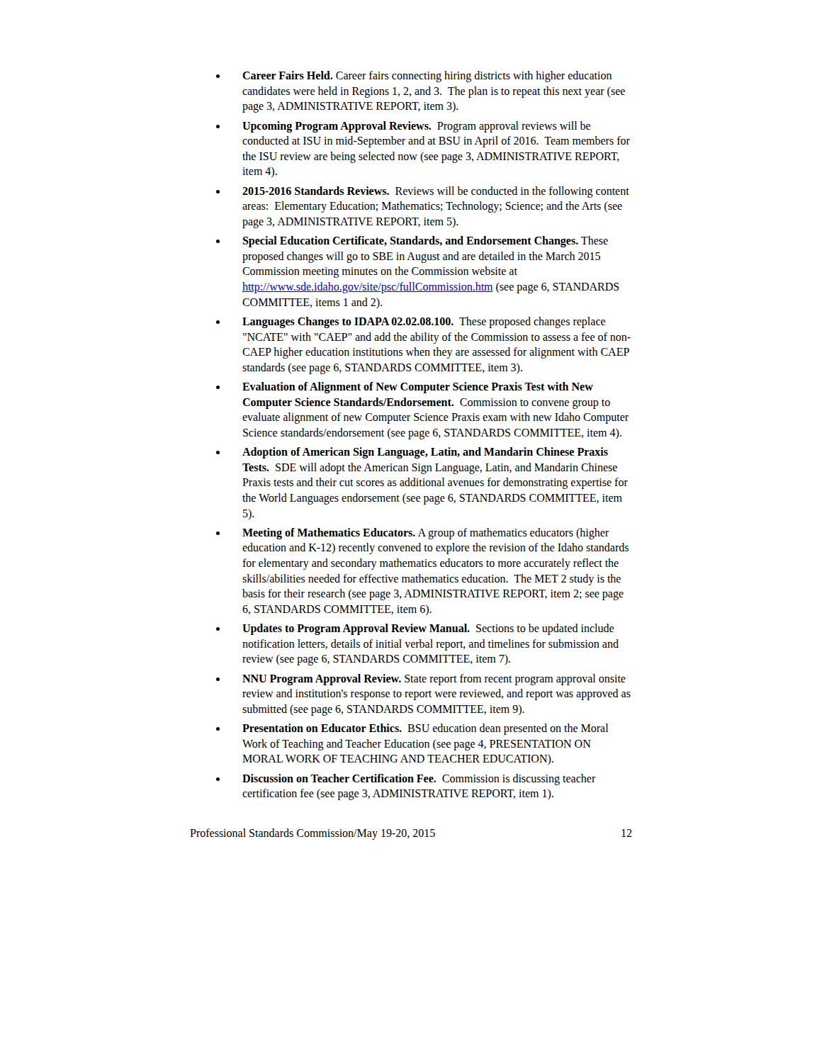Career Fairs Held. Career fairs connecting hiring districts with higher education candidates were held in Regions 1, 2, and 3. The plan is to repeat this next year (see page 3, ADMINISTRATIVE REPORT, item 3).
Upcoming Program Approval Reviews. Program approval reviews will be conducted at ISU in mid-September and at BSU in April of 2016. Team members for the ISU review are being selected now (see page 3, ADMINISTRATIVE REPORT, item 4).
2015-2016 Standards Reviews. Reviews will be conducted in the following content areas: Elementary Education; Mathematics; Technology; Science; and the Arts (see page 3, ADMINISTRATIVE REPORT, item 5).
Special Education Certificate, Standards, and Endorsement Changes. These proposed changes will go to SBE in August and are detailed in the March 2015 Commission meeting minutes on the Commission website at http://www.sde.idaho.gov/site/psc/fullCommission.htm (see page 6, STANDARDS COMMITTEE, items 1 and 2).
Languages Changes to IDAPA 02.02.08.100. These proposed changes replace "NCATE" with "CAEP" and add the ability of the Commission to assess a fee of non-CAEP higher education institutions when they are assessed for alignment with CAEP standards (see page 6, STANDARDS COMMITTEE, item 3).
Evaluation of Alignment of New Computer Science Praxis Test with New Computer Science Standards/Endorsement. Commission to convene group to evaluate alignment of new Computer Science Praxis exam with new Idaho Computer Science standards/endorsement (see page 6, STANDARDS COMMITTEE, item 4).
Adoption of American Sign Language, Latin, and Mandarin Chinese Praxis Tests. SDE will adopt the American Sign Language, Latin, and Mandarin Chinese Praxis tests and their cut scores as additional avenues for demonstrating expertise for the World Languages endorsement (see page 6, STANDARDS COMMITTEE, item 5).
Meeting of Mathematics Educators. A group of mathematics educators (higher education and K-12) recently convened to explore the revision of the Idaho standards for elementary and secondary mathematics educators to more accurately reflect the skills/abilities needed for effective mathematics education. The MET 2 study is the basis for their research (see page 3, ADMINISTRATIVE REPORT, item 2; see page 6, STANDARDS COMMITTEE, item 6).
Updates to Program Approval Review Manual. Sections to be updated include notification letters, details of initial verbal report, and timelines for submission and review (see page 6, STANDARDS COMMITTEE, item 7).
NNU Program Approval Review. State report from recent program approval onsite review and institution's response to report were reviewed, and report was approved as submitted (see page 6, STANDARDS COMMITTEE, item 9).
Presentation on Educator Ethics. BSU education dean presented on the Moral Work of Teaching and Teacher Education (see page 4, PRESENTATION ON MORAL WORK OF TEACHING AND TEACHER EDUCATION).
Discussion on Teacher Certification Fee. Commission is discussing teacher certification fee (see page 3, ADMINISTRATIVE REPORT, item 1).
Professional Standards Commission/May 19-20, 2015 12